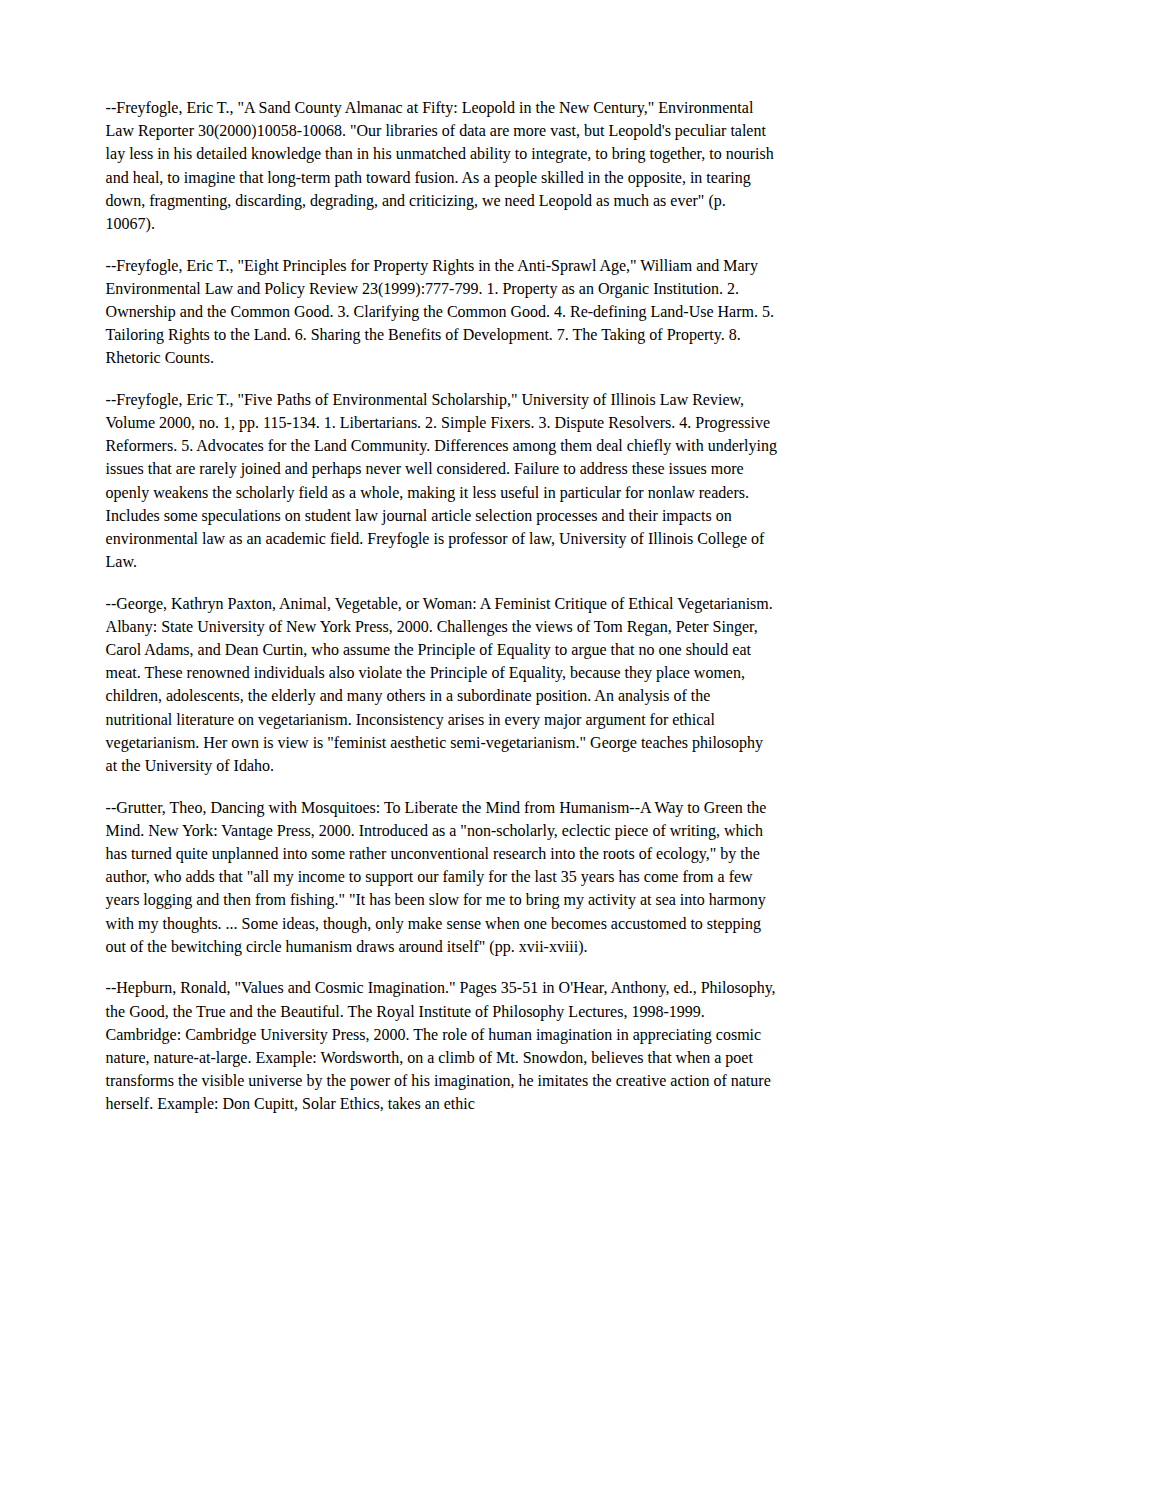--Freyfogle, Eric T., "A Sand County Almanac at Fifty: Leopold in the New Century," Environmental Law Reporter 30(2000)10058-10068. "Our libraries of data are more vast, but Leopold's peculiar talent lay less in his detailed knowledge than in his unmatched ability to integrate, to bring together, to nourish and heal, to imagine that long-term path toward fusion. As a people skilled in the opposite, in tearing down, fragmenting, discarding, degrading, and criticizing, we need Leopold as much as ever" (p. 10067).
--Freyfogle, Eric T., "Eight Principles for Property Rights in the Anti-Sprawl Age," William and Mary Environmental Law and Policy Review 23(1999):777-799. 1. Property as an Organic Institution. 2. Ownership and the Common Good. 3. Clarifying the Common Good. 4. Re-defining Land-Use Harm. 5. Tailoring Rights to the Land. 6. Sharing the Benefits of Development. 7. The Taking of Property. 8. Rhetoric Counts.
--Freyfogle, Eric T., "Five Paths of Environmental Scholarship," University of Illinois Law Review, Volume 2000, no. 1, pp. 115-134. 1. Libertarians. 2. Simple Fixers. 3. Dispute Resolvers. 4. Progressive Reformers. 5. Advocates for the Land Community. Differences among them deal chiefly with underlying issues that are rarely joined and perhaps never well considered. Failure to address these issues more openly weakens the scholarly field as a whole, making it less useful in particular for nonlaw readers. Includes some speculations on student law journal article selection processes and their impacts on environmental law as an academic field. Freyfogle is professor of law, University of Illinois College of Law.
--George, Kathryn Paxton, Animal, Vegetable, or Woman: A Feminist Critique of Ethical Vegetarianism. Albany: State University of New York Press, 2000. Challenges the views of Tom Regan, Peter Singer, Carol Adams, and Dean Curtin, who assume the Principle of Equality to argue that no one should eat meat. These renowned individuals also violate the Principle of Equality, because they place women, children, adolescents, the elderly and many others in a subordinate position. An analysis of the nutritional literature on vegetarianism. Inconsistency arises in every major argument for ethical vegetarianism. Her own is view is "feminist aesthetic semi-vegetarianism." George teaches philosophy at the University of Idaho.
--Grutter, Theo, Dancing with Mosquitoes: To Liberate the Mind from Humanism--A Way to Green the Mind. New York: Vantage Press, 2000. Introduced as a "non-scholarly, eclectic piece of writing, which has turned quite unplanned into some rather unconventional research into the roots of ecology," by the author, who adds that "all my income to support our family for the last 35 years has come from a few years logging and then from fishing." "It has been slow for me to bring my activity at sea into harmony with my thoughts. ... Some ideas, though, only make sense when one becomes accustomed to stepping out of the bewitching circle humanism draws around itself" (pp. xvii-xviii).
--Hepburn, Ronald, "Values and Cosmic Imagination." Pages 35-51 in O'Hear, Anthony, ed., Philosophy, the Good, the True and the Beautiful. The Royal Institute of Philosophy Lectures, 1998-1999. Cambridge: Cambridge University Press, 2000. The role of human imagination in appreciating cosmic nature, nature-at-large. Example: Wordsworth, on a climb of Mt. Snowdon, believes that when a poet transforms the visible universe by the power of his imagination, he imitates the creative action of nature herself. Example: Don Cupitt, Solar Ethics, takes an ethic